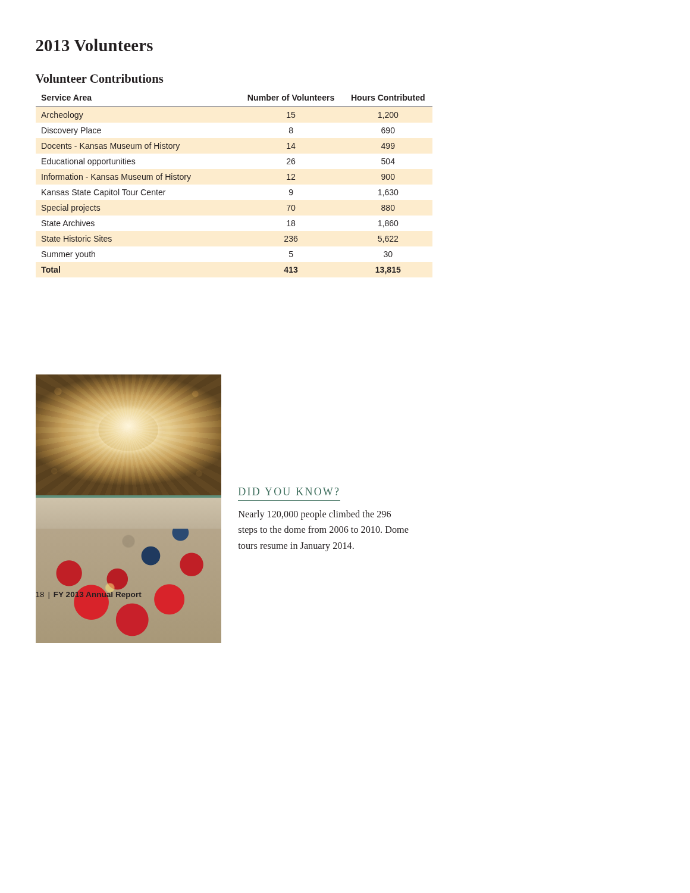2013 Volunteers
Volunteer Contributions
| Service Area | Number of Volunteers | Hours Contributed |
| --- | --- | --- |
| Archeology | 15 | 1,200 |
| Discovery Place | 8 | 690 |
| Docents - Kansas Museum of History | 14 | 499 |
| Educational opportunities | 26 | 504 |
| Information - Kansas Museum of History | 12 | 900 |
| Kansas State Capitol Tour Center | 9 | 1,630 |
| Special projects | 70 | 880 |
| State Archives | 18 | 1,860 |
| State Historic Sites | 236 | 5,622 |
| Summer youth | 5 | 30 |
| Total | 413 | 13,815 |
DID YOU KNOW?
Nearly 120,000 people climbed the 296 steps to the dome from 2006 to 2010. Dome tours resume in January 2014.
18|FY 2013 Annual Report